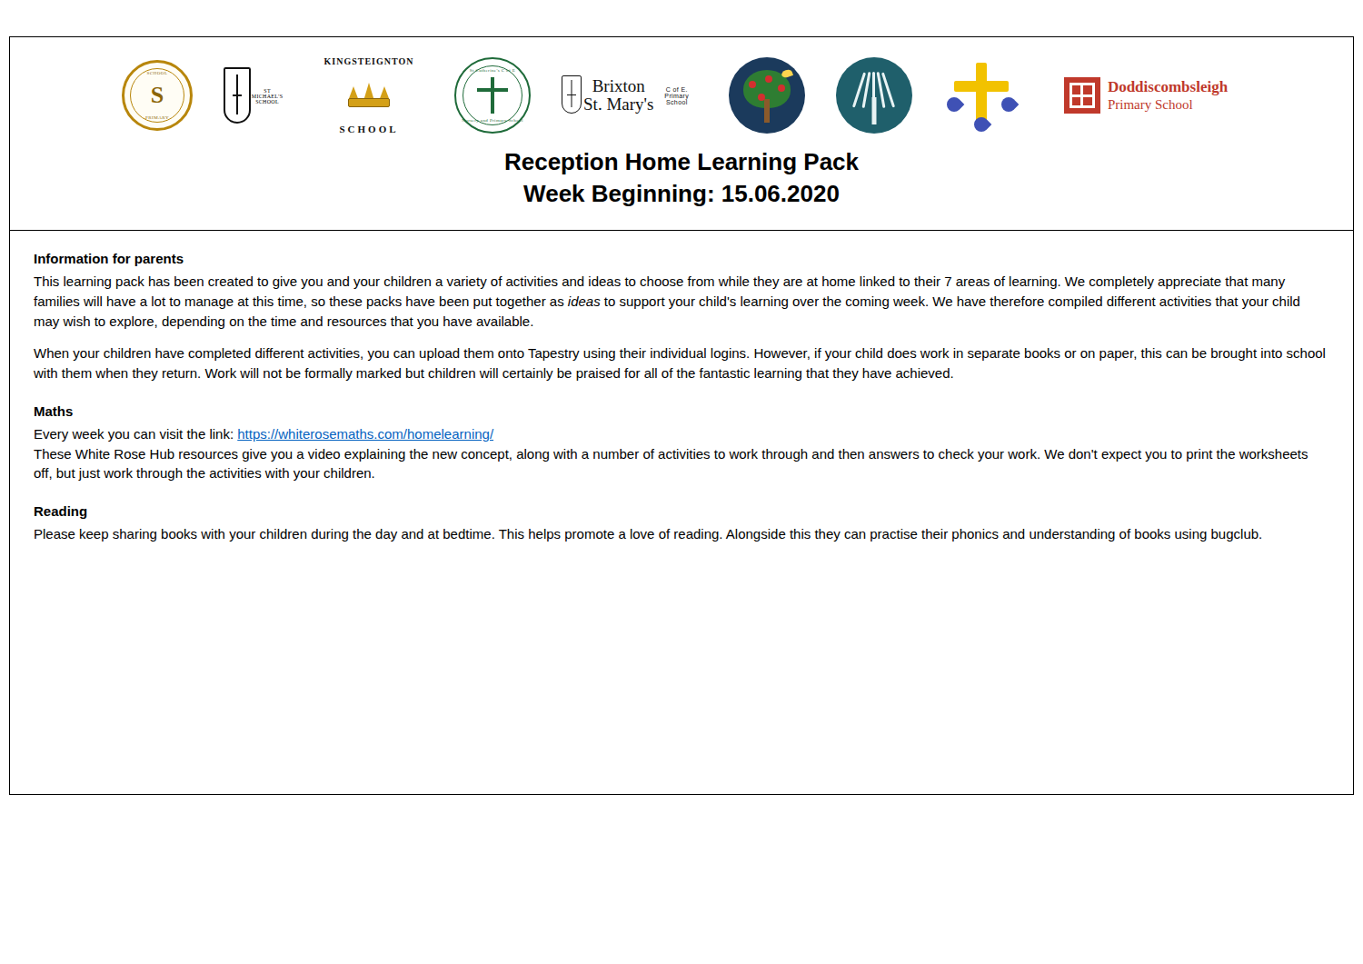SCHOOL S PRIMARY
ST MICHAEL'S SCHOOL
KINGSTEIGNTON
SCHOOL
St Catherine's C of E Nursery and Primary School
Brixton St. Mary's
C of E. Primary School
Doddiscombsleigh
Primary School
Reception Home Learning Pack
Week Beginning: 15.06.2020
Information for parents
This learning pack has been created to give you and your children a variety of activities and ideas to choose from while they are at home linked to their 7 areas of learning. We completely appreciate that many families will have a lot to manage at this time, so these packs have been put together as ideas to support your child's learning over the coming week. We have therefore compiled different activities that your child may wish to explore, depending on the time and resources that you have available.
When your children have completed different activities, you can upload them onto Tapestry using their individual logins. However, if your child does work in separate books or on paper, this can be brought into school with them when they return. Work will not be formally marked but children will certainly be praised for all of the fantastic learning that they have achieved.
Maths
Every week you can visit the link: https://whiterosemaths.com/homelearning/
These White Rose Hub resources give you a video explaining the new concept, along with a number of activities to work through and then answers to check your work. We don't expect you to print the worksheets off, but just work through the activities with your children.
Reading
Please keep sharing books with your children during the day and at bedtime. This helps promote a love of reading. Alongside this they can practise their phonics and understanding of books using bugclub.